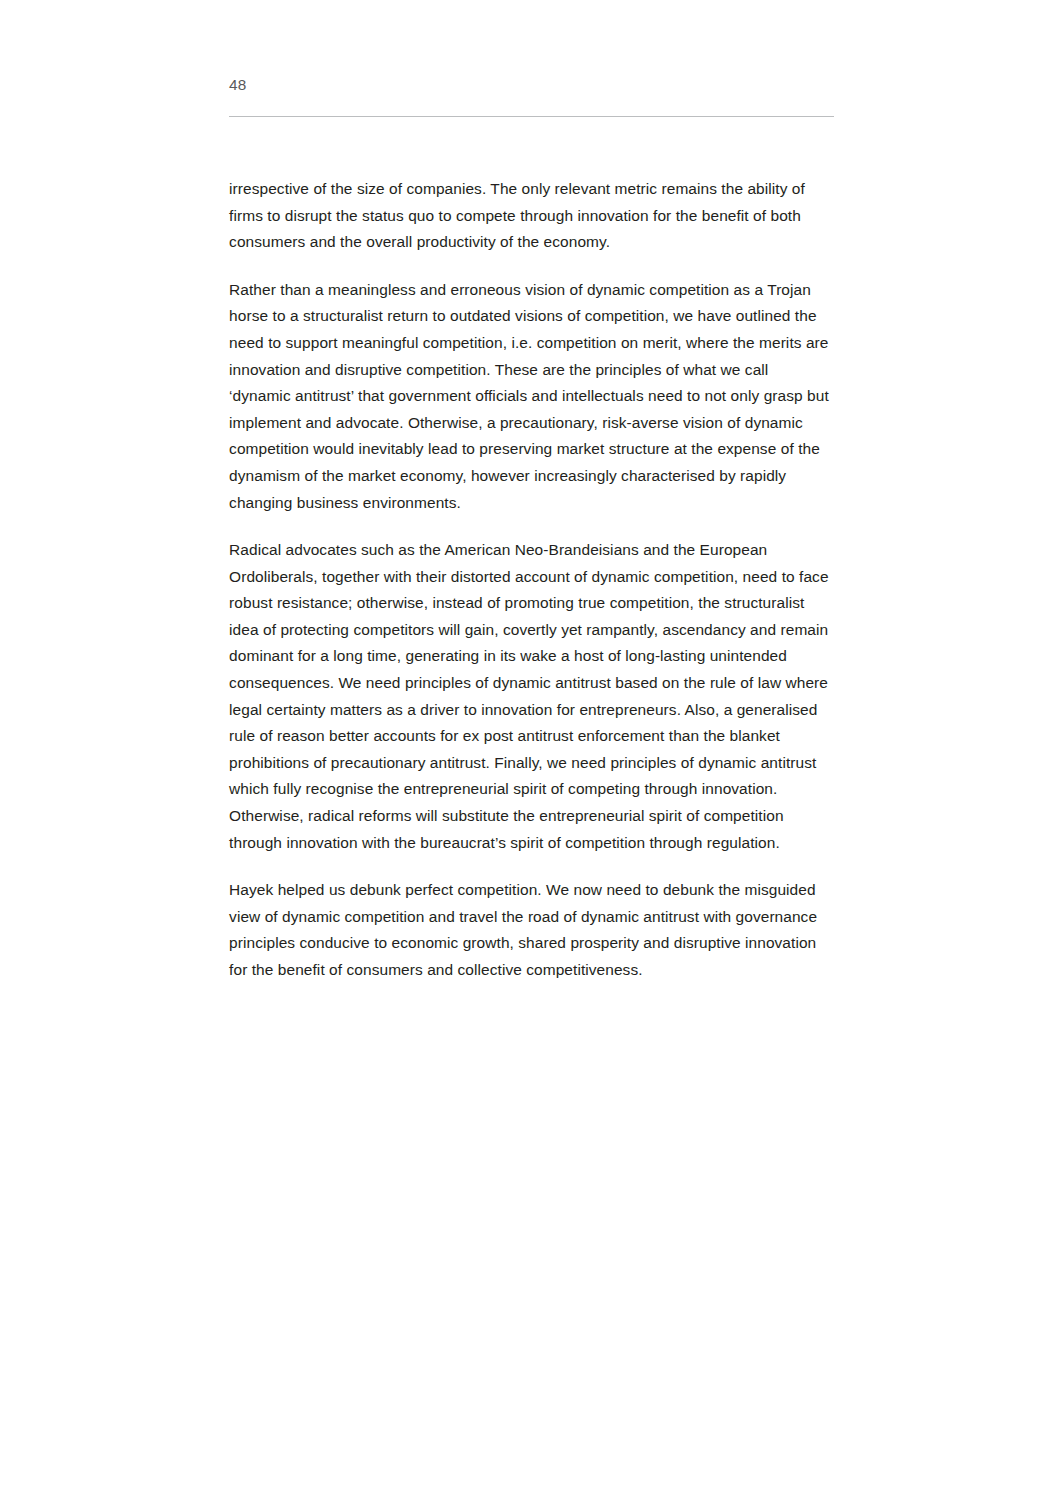48
irrespective of the size of companies. The only relevant metric remains the ability of firms to disrupt the status quo to compete through innovation for the benefit of both consumers and the overall productivity of the economy.
Rather than a meaningless and erroneous vision of dynamic competition as a Trojan horse to a structuralist return to outdated visions of competition, we have outlined the need to support meaningful competition, i.e. competition on merit, where the merits are innovation and disruptive competition. These are the principles of what we call ‘dynamic antitrust’ that government officials and intellectuals need to not only grasp but implement and advocate. Otherwise, a precautionary, risk-averse vision of dynamic competition would inevitably lead to preserving market structure at the expense of the dynamism of the market economy, however increasingly characterised by rapidly changing business environments.
Radical advocates such as the American Neo-Brandeisians and the European Ordoliberals, together with their distorted account of dynamic competition, need to face robust resistance; otherwise, instead of promoting true competition, the structuralist idea of protecting competitors will gain, covertly yet rampantly, ascendancy and remain dominant for a long time, generating in its wake a host of long-lasting unintended consequences. We need principles of dynamic antitrust based on the rule of law where legal certainty matters as a driver to innovation for entrepreneurs. Also, a generalised rule of reason better accounts for ex post antitrust enforcement than the blanket prohibitions of precautionary antitrust. Finally, we need principles of dynamic antitrust which fully recognise the entrepreneurial spirit of competing through innovation. Otherwise, radical reforms will substitute the entrepreneurial spirit of competition through innovation with the bureaucrat’s spirit of competition through regulation.
Hayek helped us debunk perfect competition. We now need to debunk the misguided view of dynamic competition and travel the road of dynamic antitrust with governance principles conducive to economic growth, shared prosperity and disruptive innovation for the benefit of consumers and collective competitiveness.